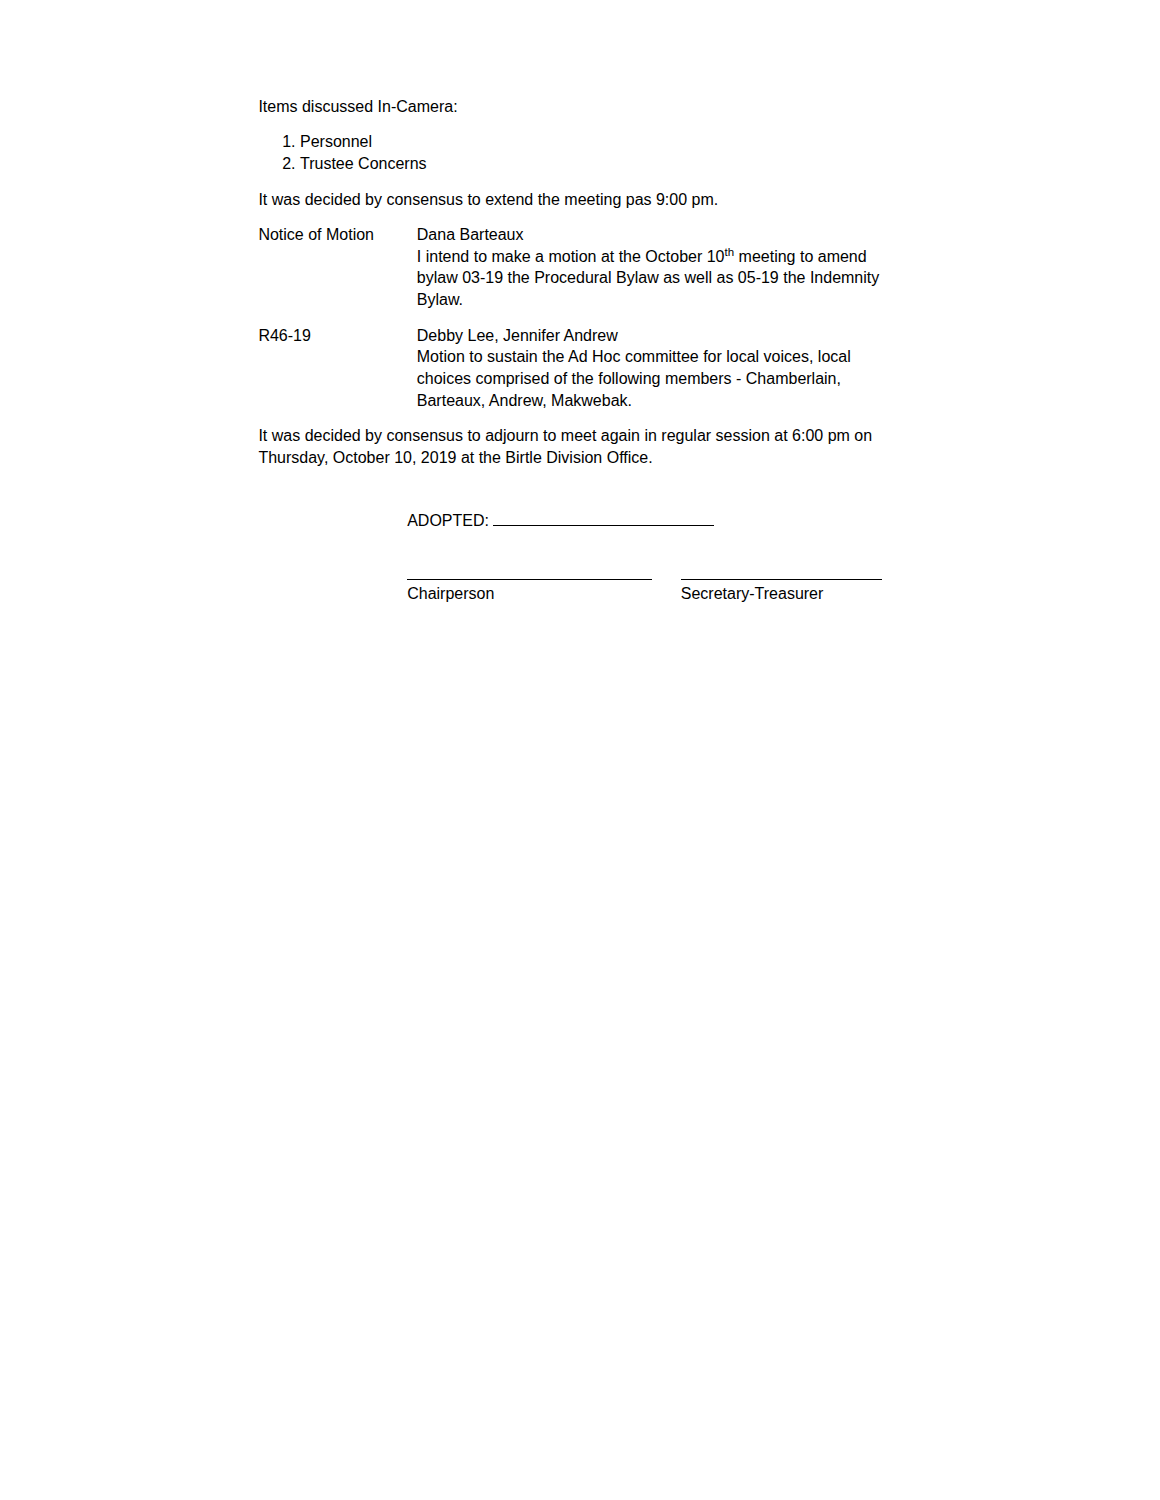Items discussed In-Camera:
Personnel
Trustee Concerns
It was decided by consensus to extend the meeting pas 9:00 pm.
Notice of Motion
Dana Barteaux
I intend to make a motion at the October 10th meeting to amend bylaw 03-19 the Procedural Bylaw as well as 05-19 the Indemnity Bylaw.
R46-19
Debby Lee, Jennifer Andrew
Motion to sustain the Ad Hoc committee for local voices, local choices comprised of the following members - Chamberlain, Barteaux, Andrew, Makwebak.
It was decided by consensus to adjourn to meet again in regular session at 6:00 pm on Thursday, October 10, 2019 at the Birtle Division Office.
ADOPTED:
Chairperson
Secretary-Treasurer